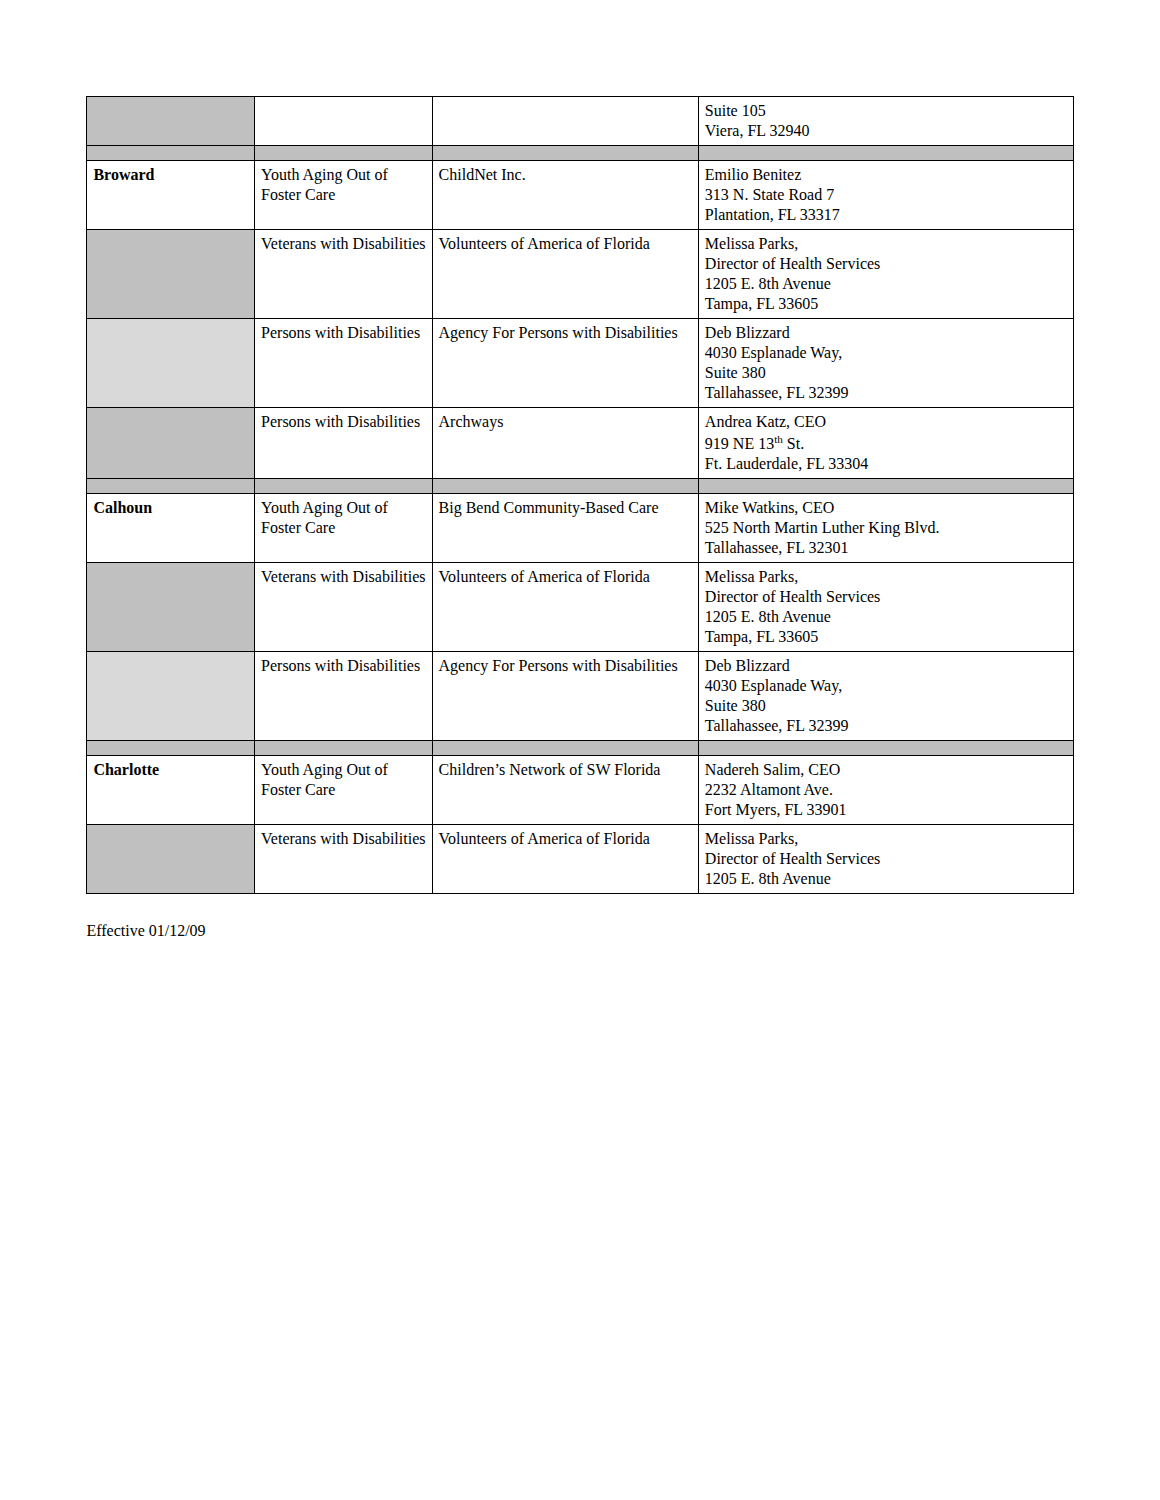| | | | Suite 105 Viera, FL 32940 |
| Broward | Youth Aging Out of Foster Care | ChildNet Inc. | Emilio Benitez 313 N. State Road 7 Plantation, FL 33317 |
| | Veterans with Disabilities | Volunteers of America of Florida | Melissa Parks, Director of Health Services 1205 E. 8th Avenue Tampa, FL 33605 |
| | Persons with Disabilities | Agency For Persons with Disabilities | Deb Blizzard 4030 Esplanade Way, Suite 380 Tallahassee, FL 32399 |
| | Persons with Disabilities | Archways | Andrea Katz, CEO 919 NE 13 th St. Ft. Lauderdale, FL 33304 |
| Calhoun | Youth Aging Out of Foster Care | Big Bend Community-Based Care | Mike Watkins, CEO 525 North Martin Luther King Blvd. Tallahassee, FL 32301 |
| | Veterans with Disabilities | Volunteers of America of Florida | Melissa Parks, Director of Health Services 1205 E. 8th Avenue Tampa, FL 33605 |
| | Persons with Disabilities | Agency For Persons with Disabilities | Deb Blizzard 4030 Esplanade Way, Suite 380 Tallahassee, FL 32399 |
| Charlotte | Youth Aging Out of Foster Care | Children’s Network of SW Florida | Nadereh Salim, CEO 2232 Altamont Ave. Fort Myers, FL 33901 |
| | Veterans with Disabilities | Volunteers of America of Florida | Melissa Parks, Director of Health Services 1205 E. 8th Avenue |
Effective 01/12/09